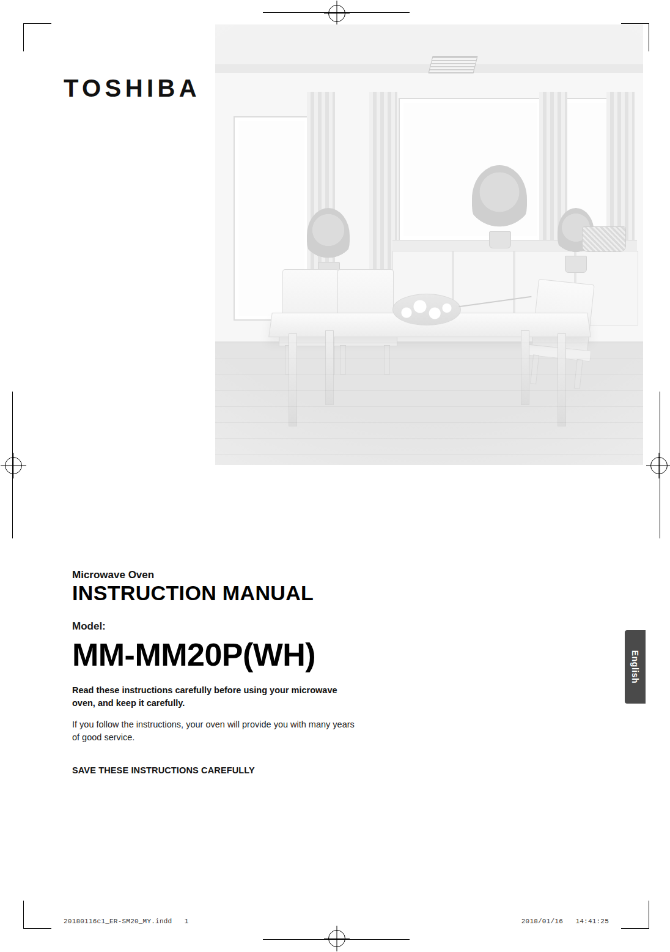TOSHIBA
Microwave Oven
INSTRUCTION MANUAL
Model:
MM-MM20P(WH)
Read these instructions carefully before using your microwave oven, and keep it carefully.
If you follow the instructions, your oven will provide you with many years of good service.
SAVE THESE INSTRUCTIONS CAREFULLY
English
20180116c1_ER-SM20_MY.indd 1 2018/01/16 14:41:25